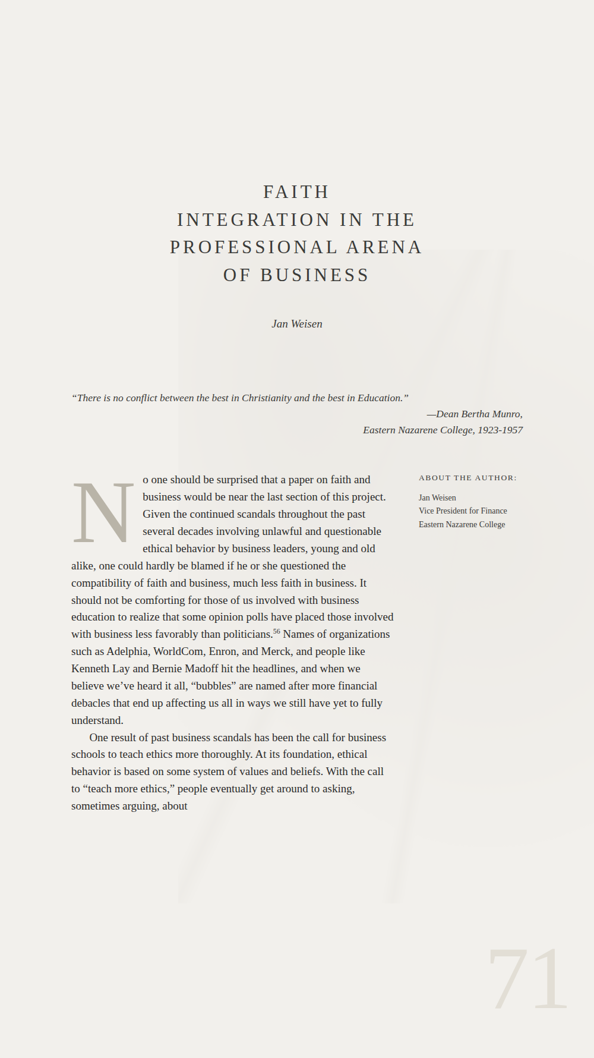71
Faith
Integration in the
Professional Arena
of Business
Jan Weisen
“There is no conflict between the best in Christianity and the best in Education.” —Dean Bertha Munro, Eastern Nazarene College, 1923-1957
About the Author:
Jan Weisen Vice President for Finance Eastern Nazarene College
No one should be surprised that a paper on faith and business would be near the last section of this project. Given the continued scandals throughout the past several decades involving unlawful and questionable ethical behavior by business leaders, young and old alike, one could hardly be blamed if he or she questioned the compatibility of faith and business, much less faith in business. It should not be comforting for those of us involved with business education to realize that some opinion polls have placed those involved with business less favorably than politicians.56 Names of organizations such as Adelphia, WorldCom, Enron, and Merck, and people like Kenneth Lay and Bernie Madoff hit the headlines, and when we believe we’ve heard it all, “bubbles” are named after more financial debacles that end up affecting us all in ways we still have yet to fully understand.
One result of past business scandals has been the call for business schools to teach ethics more thoroughly. At its foundation, ethical behavior is based on some system of values and beliefs. With the call to “teach more ethics,” people eventually get around to asking, sometimes arguing, about